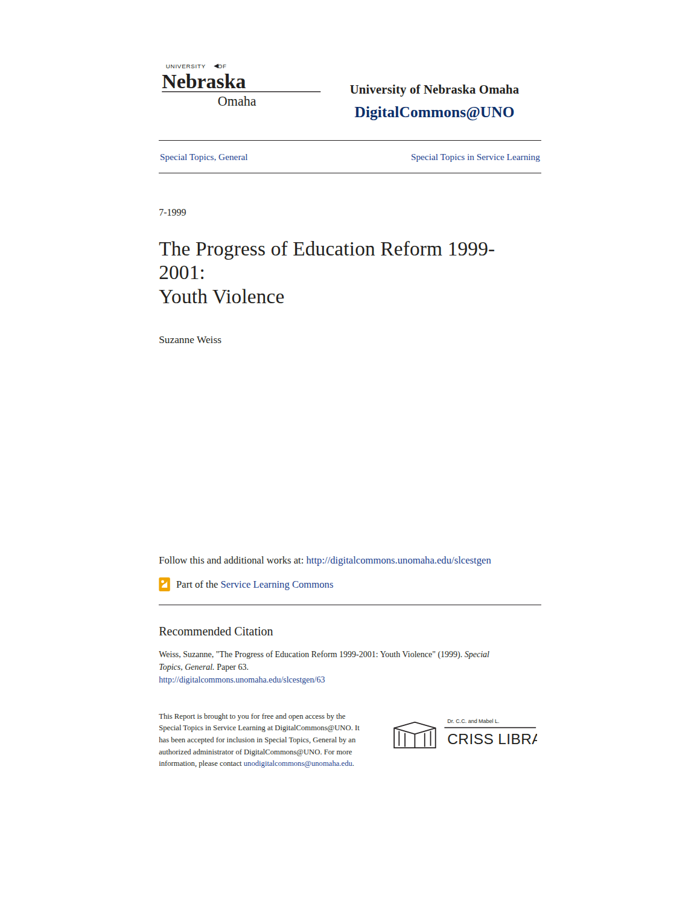UNIVERSITY OF Nebraska Omaha
University of Nebraska Omaha
DigitalCommons@UNO
Special Topics, General Special Topics in Service Learning
7-1999
The Progress of Education Reform 1999-2001:
Youth Violence
Suzanne Weiss
Follow this and additional works at: http://digitalcommons.unomaha.edu/slcestgen
Part of the Service Learning Commons
Recommended Citation
Weiss, Suzanne, "The Progress of Education Reform 1999-2001: Youth Violence" (1999). Special Topics, General. Paper 63.
http://digitalcommons.unomaha.edu/slcestgen/63
This Report is brought to you for free and open access by the Special Topics in Service Learning at DigitalCommons@UNO. It has been accepted for inclusion in Special Topics, General by an authorized administrator of DigitalCommons@UNO. For more information, please contact unodigitalcommons@unomaha.edu.
Dr. C.C. and Mabel L. CRISS LIBRARY